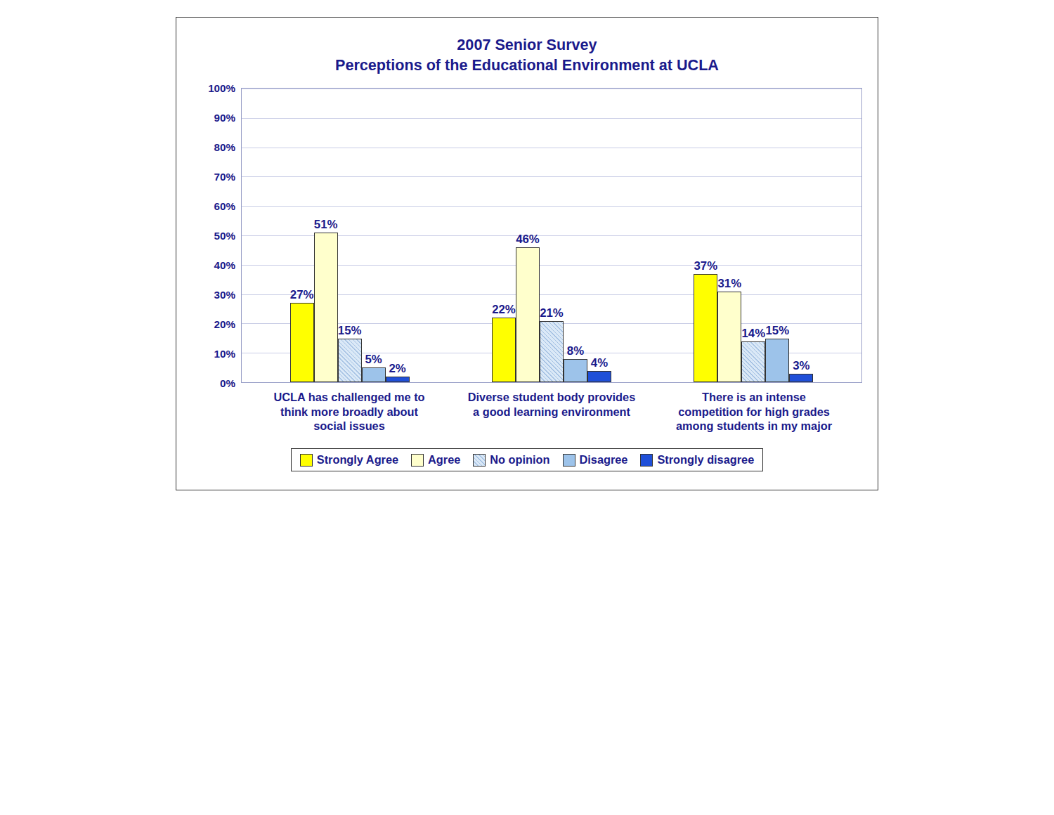2007 Senior Survey
Perceptions of the Educational Environment at UCLA
100% 90% 80% 70% 60% 50% 40% 30% 20% 10% 0%
27%
51%
15%
5%
2%
22%
46%
21%
8%
4%
37%
31%
14%
15%
3%
UCLA has challenged me to think more broadly about social issues
Diverse student body provides a good learning environment
There is an intense competition for high grades among students in my major
Strongly Agree
Agree
No opinion
Disagree
Strongly disagree